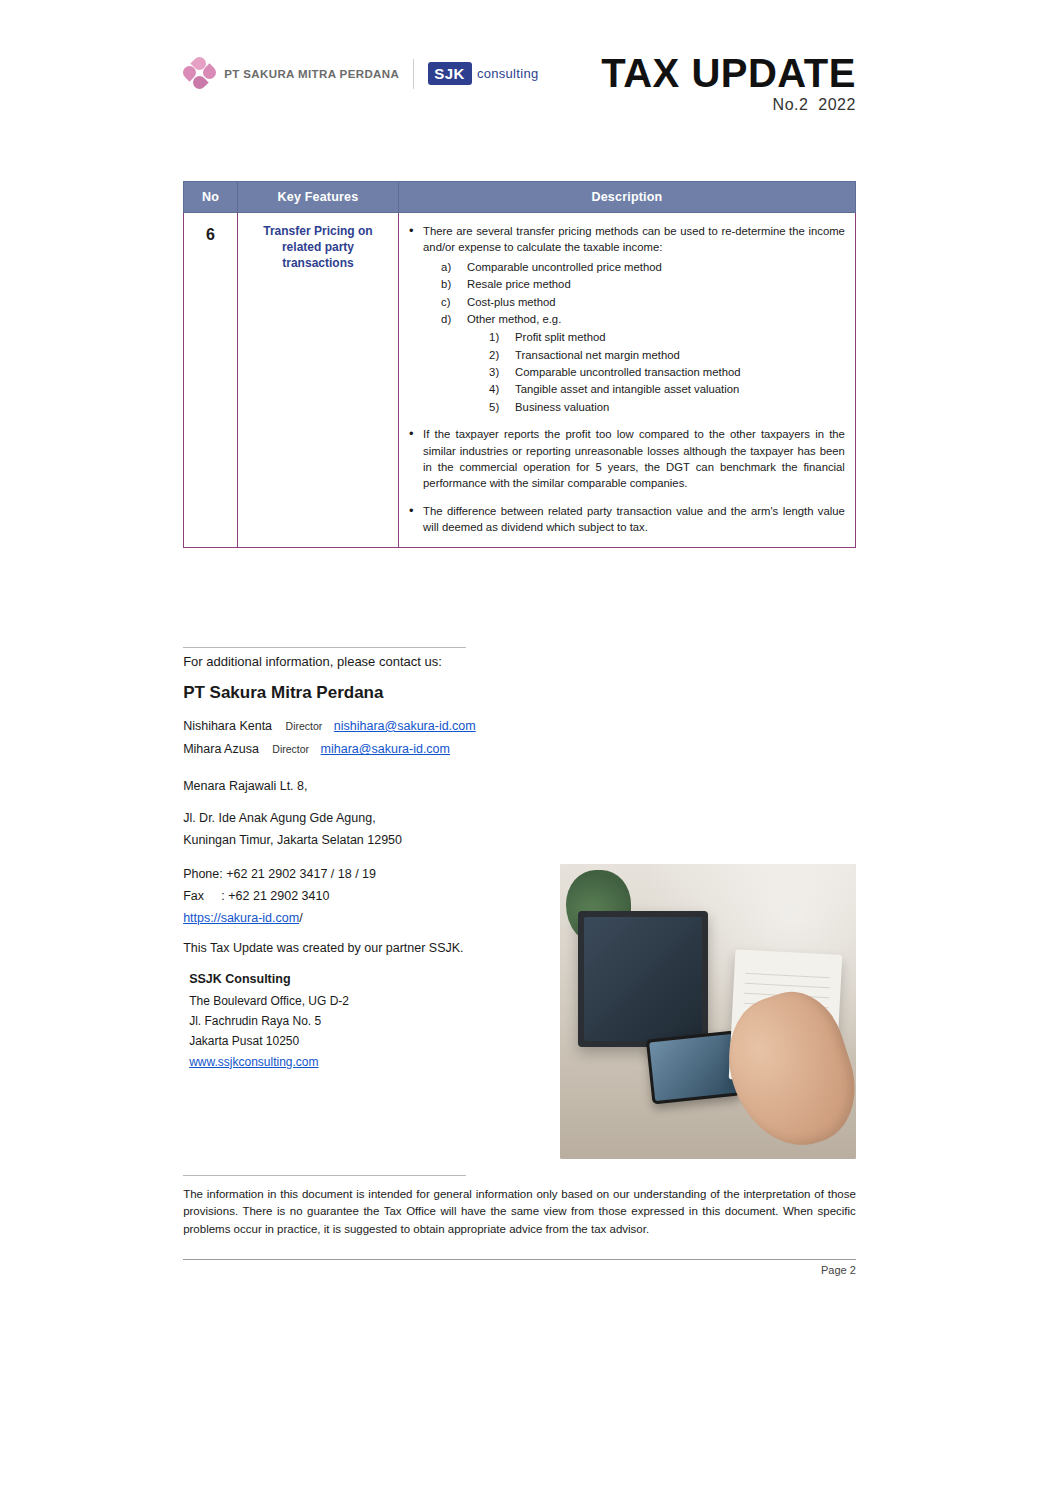PT SAKURA MITRA PERDANA
SJK
consulting
TAX UPDATE
No.2 2022
| No | Key Features | Description |
| --- | --- | --- |
| 6 | Transfer Pricing on related party transactions | There are several transfer pricing methods can be used to re-determine the income and/or expense to calculate the taxable income: Comparable uncontrolled price method Resale price method Cost-plus method Other method, e.g. Profit split method Transactional net margin method Comparable uncontrolled transaction method Tangible asset and intangible asset valuation Business valuation If the taxpayer reports the profit too low compared to the other taxpayers in the similar industries or reporting unreasonable losses although the taxpayer has been in the commercial operation for 5 years, the DGT can benchmark the financial performance with the similar comparable companies. The difference between related party transaction value and the arm's length value will deemed as dividend which subject to tax. |
For additional information, please contact us:
PT Sakura Mitra Perdana
Nishihara Kenta Director nishihara@sakura-id.com
Mihara Azusa Director mihara@sakura-id.com
Menara Rajawali Lt. 8,
Jl. Dr. Ide Anak Agung Gde Agung,
Kuningan Timur, Jakarta Selatan 12950
Phone: +62 21 2902 3417 / 18 / 19
Fax : +62 21 2902 3410
https://sakura-id.com/
This Tax Update was created by our partner SSJK.
SSJK Consulting
The Boulevard Office, UG D-2
Jl. Fachrudin Raya No. 5
Jakarta Pusat 10250
www.ssjkconsulting.com
The information in this document is intended for general information only based on our understanding of the interpretation of those provisions. There is no guarantee the Tax Office will have the same view from those expressed in this document. When specific problems occur in practice, it is suggested to obtain appropriate advice from the tax advisor.
Page 2